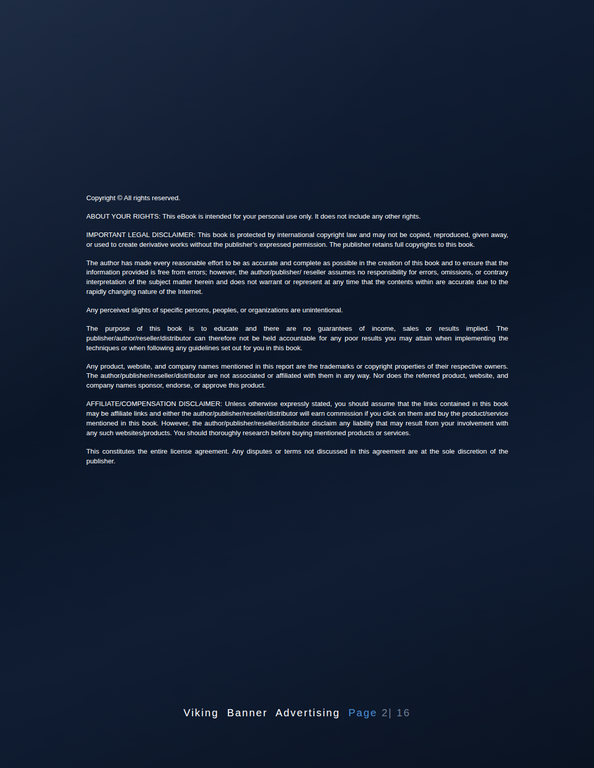Copyright © All rights reserved.
ABOUT YOUR RIGHTS: This eBook is intended for your personal use only. It does not include any other rights.
IMPORTANT LEGAL DISCLAIMER: This book is protected by international copyright law and may not be copied, reproduced, given away, or used to create derivative works without the publisher’s expressed permission. The publisher retains full copyrights to this book.
The author has made every reasonable effort to be as accurate and complete as possible in the creation of this book and to ensure that the information provided is free from errors; however, the author/publisher/ reseller assumes no responsibility for errors, omissions, or contrary interpretation of the subject matter herein and does not warrant or represent at any time that the contents within are accurate due to the rapidly changing nature of the Internet.
Any perceived slights of specific persons, peoples, or organizations are unintentional.
The purpose of this book is to educate and there are no guarantees of income, sales or results implied. The publisher/author/reseller/distributor can therefore not be held accountable for any poor results you may attain when implementing the techniques or when following any guidelines set out for you in this book.
Any product, website, and company names mentioned in this report are the trademarks or copyright properties of their respective owners. The author/publisher/reseller/distributor are not associated or affiliated with them in any way. Nor does the referred product, website, and company names sponsor, endorse, or approve this product.
AFFILIATE/COMPENSATION DISCLAIMER: Unless otherwise expressly stated, you should assume that the links contained in this book may be affiliate links and either the author/publisher/reseller/distributor will earn commission if you click on them and buy the product/service mentioned in this book. However, the author/publisher/reseller/distributor disclaim any liability that may result from your involvement with any such websites/products. You should thoroughly research before buying mentioned products or services.
This constitutes the entire license agreement. Any disputes or terms not discussed in this agreement are at the sole discretion of the publisher.
Viking Banner Advertising Page 2| 16